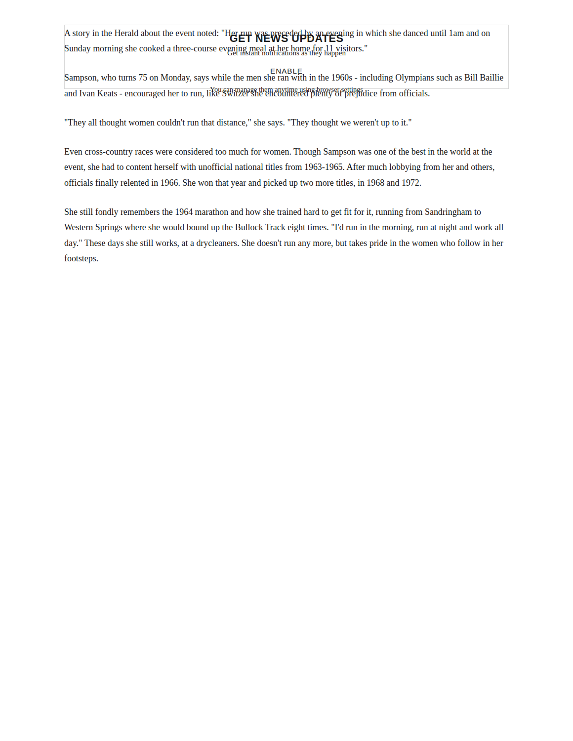GET NEWS UPDATES
Get instant notifications as they happen
ENABLE
You can manage them anytime using browser settings
A story in the Herald about the event noted: "Her run was preceded by an evening in which she danced until 1am and on Sunday morning she cooked a three-course evening meal at her home for 11 visitors."
Sampson, who turns 75 on Monday, says while the men she ran with in the 1960s - including Olympians such as Bill Baillie and Ivan Keats - encouraged her to run, like Switzer she encountered plenty of prejudice from officials.
"They all thought women couldn't run that distance," she says. "They thought we weren't up to it."
Even cross-country races were considered too much for women. Though Sampson was one of the best in the world at the event, she had to content herself with unofficial national titles from 1963-1965. After much lobbying from her and others, officials finally relented in 1966. She won that year and picked up two more titles, in 1968 and 1972.
She still fondly remembers the 1964 marathon and how she trained hard to get fit for it, running from Sandringham to Western Springs where she would bound up the Bullock Track eight times. "I'd run in the morning, run at night and work all day." These days she still works, at a drycleaners. She doesn't run any more, but takes pride in the women who follow in her footsteps.